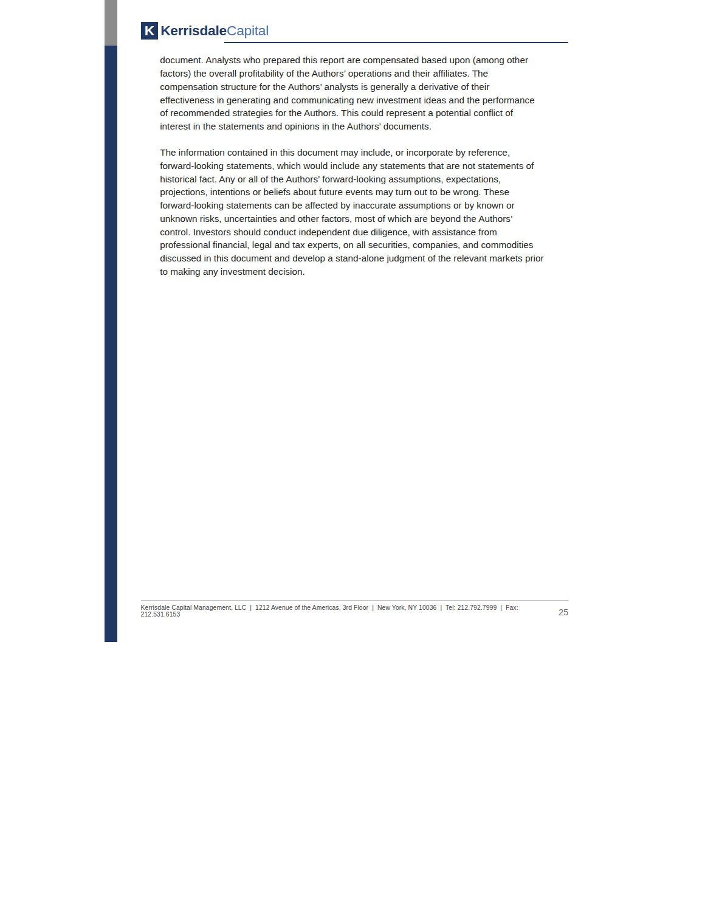KKerrisdale Capital
document. Analysts who prepared this report are compensated based upon (among other factors) the overall profitability of the Authors’ operations and their affiliates. The compensation structure for the Authors’ analysts is generally a derivative of their effectiveness in generating and communicating new investment ideas and the performance of recommended strategies for the Authors. This could represent a potential conflict of interest in the statements and opinions in the Authors’ documents.
The information contained in this document may include, or incorporate by reference, forward-looking statements, which would include any statements that are not statements of historical fact. Any or all of the Authors’ forward-looking assumptions, expectations, projections, intentions or beliefs about future events may turn out to be wrong. These forward-looking statements can be affected by inaccurate assumptions or by known or unknown risks, uncertainties and other factors, most of which are beyond the Authors’ control. Investors should conduct independent due diligence, with assistance from professional financial, legal and tax experts, on all securities, companies, and commodities discussed in this document and develop a stand-alone judgment of the relevant markets prior to making any investment decision.
Kerrisdale Capital Management, LLC | 1212 Avenue of the Americas, 3rd Floor | New York, NY 10036 | Tel: 212.792.7999 | Fax: 212.531.6153
25